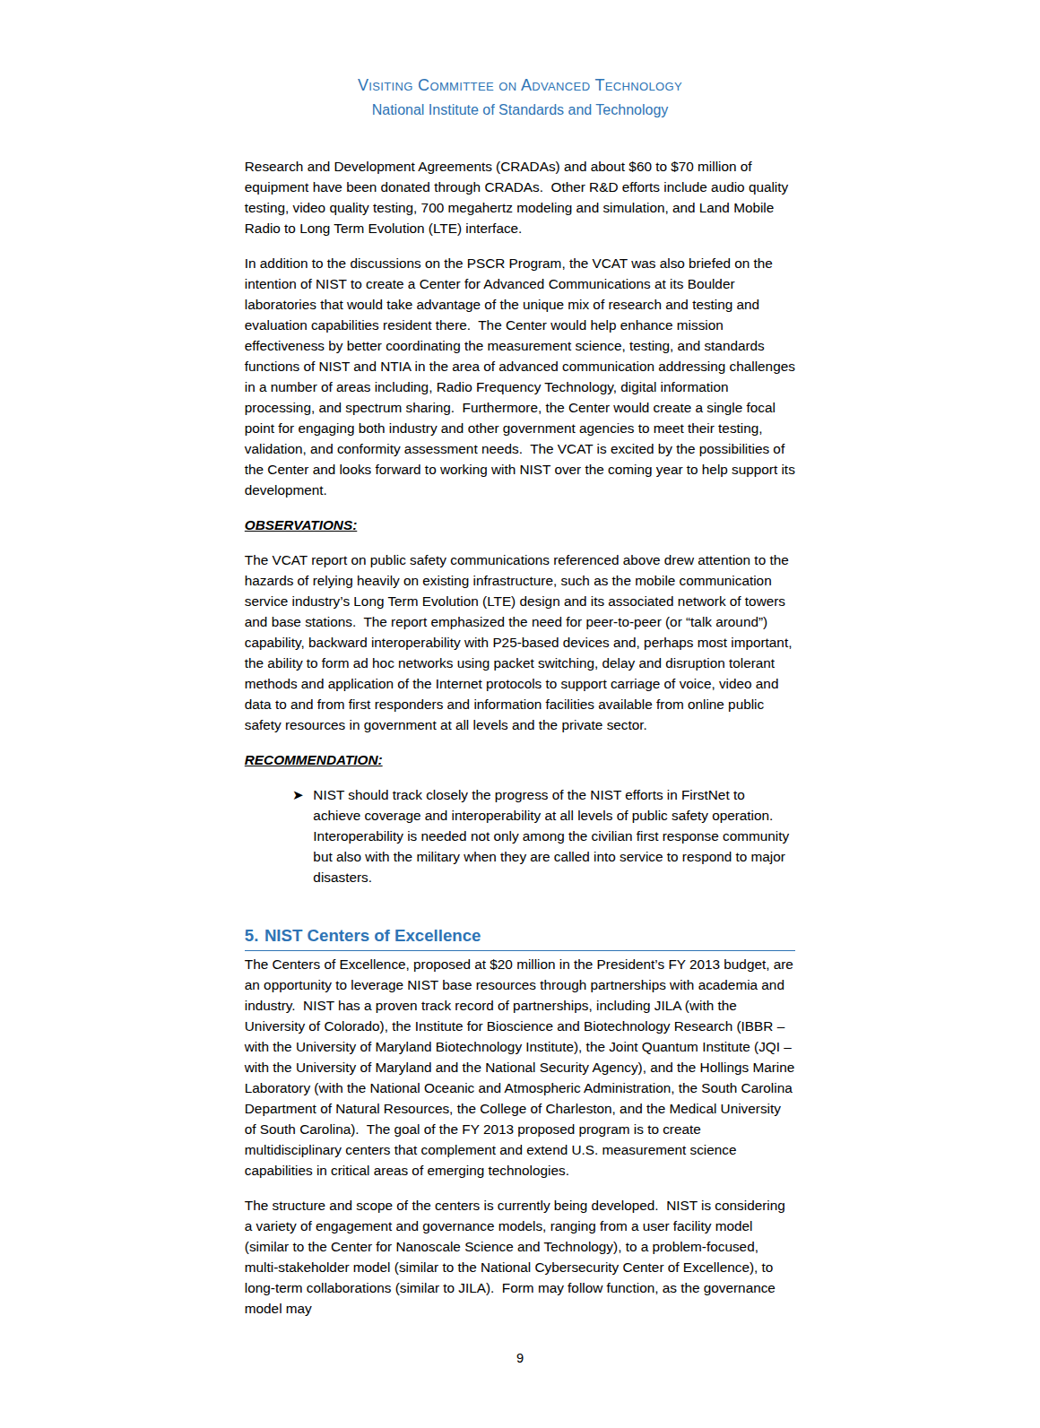Visiting Committee on Advanced Technology
National Institute of Standards and Technology
Research and Development Agreements (CRADAs) and about $60 to $70 million of equipment have been donated through CRADAs. Other R&D efforts include audio quality testing, video quality testing, 700 megahertz modeling and simulation, and Land Mobile Radio to Long Term Evolution (LTE) interface.
In addition to the discussions on the PSCR Program, the VCAT was also briefed on the intention of NIST to create a Center for Advanced Communications at its Boulder laboratories that would take advantage of the unique mix of research and testing and evaluation capabilities resident there. The Center would help enhance mission effectiveness by better coordinating the measurement science, testing, and standards functions of NIST and NTIA in the area of advanced communication addressing challenges in a number of areas including, Radio Frequency Technology, digital information processing, and spectrum sharing. Furthermore, the Center would create a single focal point for engaging both industry and other government agencies to meet their testing, validation, and conformity assessment needs. The VCAT is excited by the possibilities of the Center and looks forward to working with NIST over the coming year to help support its development.
OBSERVATIONS:
The VCAT report on public safety communications referenced above drew attention to the hazards of relying heavily on existing infrastructure, such as the mobile communication service industry’s Long Term Evolution (LTE) design and its associated network of towers and base stations. The report emphasized the need for peer-to-peer (or “talk around”) capability, backward interoperability with P25-based devices and, perhaps most important, the ability to form ad hoc networks using packet switching, delay and disruption tolerant methods and application of the Internet protocols to support carriage of voice, video and data to and from first responders and information facilities available from online public safety resources in government at all levels and the private sector.
RECOMMENDATION:
NIST should track closely the progress of the NIST efforts in FirstNet to achieve coverage and interoperability at all levels of public safety operation. Interoperability is needed not only among the civilian first response community but also with the military when they are called into service to respond to major disasters.
5. NIST Centers of Excellence
The Centers of Excellence, proposed at $20 million in the President’s FY 2013 budget, are an opportunity to leverage NIST base resources through partnerships with academia and industry. NIST has a proven track record of partnerships, including JILA (with the University of Colorado), the Institute for Bioscience and Biotechnology Research (IBBR – with the University of Maryland Biotechnology Institute), the Joint Quantum Institute (JQI – with the University of Maryland and the National Security Agency), and the Hollings Marine Laboratory (with the National Oceanic and Atmospheric Administration, the South Carolina Department of Natural Resources, the College of Charleston, and the Medical University of South Carolina). The goal of the FY 2013 proposed program is to create multidisciplinary centers that complement and extend U.S. measurement science capabilities in critical areas of emerging technologies.
The structure and scope of the centers is currently being developed. NIST is considering a variety of engagement and governance models, ranging from a user facility model (similar to the Center for Nanoscale Science and Technology), to a problem-focused, multi-stakeholder model (similar to the National Cybersecurity Center of Excellence), to long-term collaborations (similar to JILA). Form may follow function, as the governance model may
9